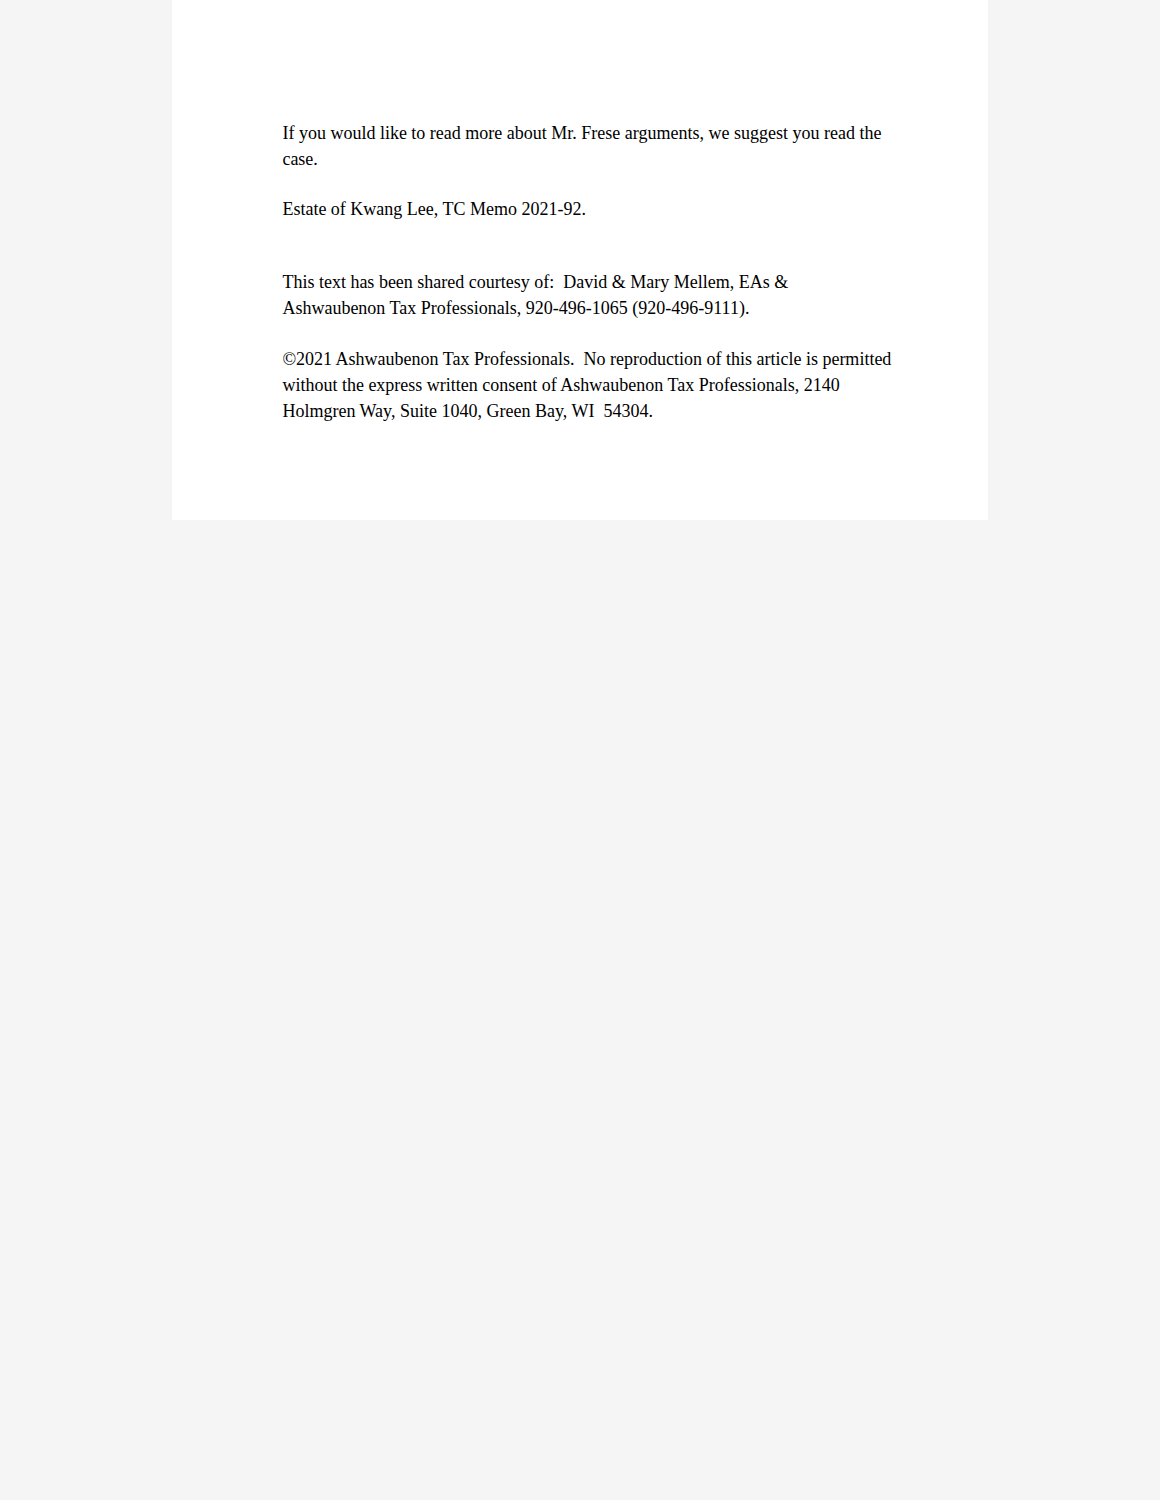If you would like to read more about Mr. Frese arguments, we suggest you read the case.
Estate of Kwang Lee, TC Memo 2021-92.
This text has been shared courtesy of: David & Mary Mellem, EAs & Ashwaubenon Tax Professionals, 920-496-1065 (920-496-9111).
©2021 Ashwaubenon Tax Professionals. No reproduction of this article is permitted without the express written consent of Ashwaubenon Tax Professionals, 2140 Holmgren Way, Suite 1040, Green Bay, WI 54304.